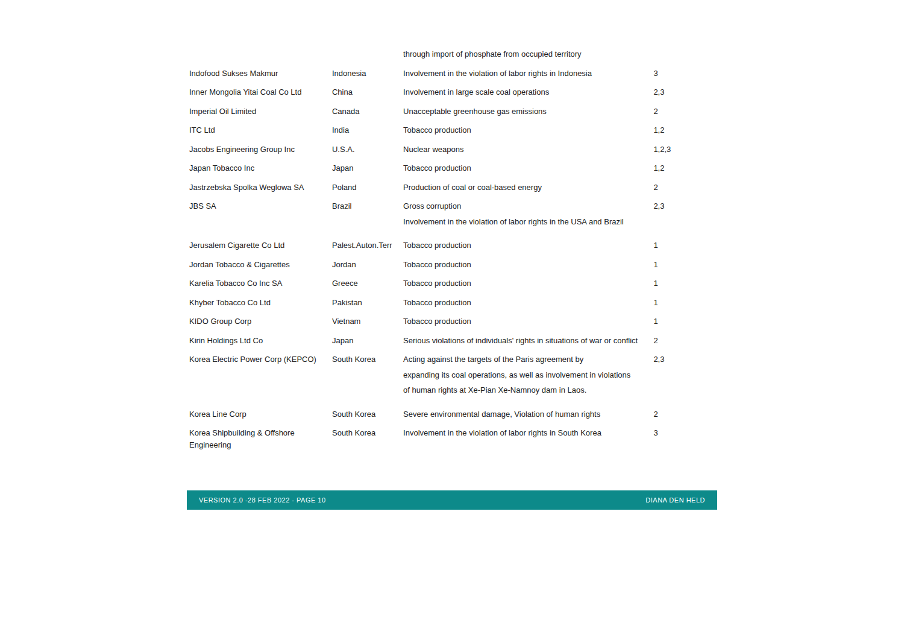| | | through import of phosphate from occupied territory | |
| Indofood Sukses Makmur | Indonesia | Involvement in the violation of labor rights in Indonesia | 3 |
| Inner Mongolia Yitai Coal Co Ltd | China | Involvement in large scale coal operations | 2,3 |
| Imperial Oil Limited | Canada | Unacceptable greenhouse gas emissions | 2 |
| ITC Ltd | India | Tobacco production | 1,2 |
| Jacobs Engineering Group Inc | U.S.A. | Nuclear weapons | 1,2,3 |
| Japan Tobacco Inc | Japan | Tobacco production | 1,2 |
| Jastrzebska Spolka Weglowa SA | Poland | Production of coal or coal-based energy | 2 |
| JBS SA | Brazil | Gross corruption | 2,3 |
| | | Involvement in the violation of labor rights in the USA and Brazil | |
| Jerusalem Cigarette Co Ltd | Palest.Auton.Terr | Tobacco production | 1 |
| Jordan Tobacco & Cigarettes | Jordan | Tobacco production | 1 |
| Karelia Tobacco Co Inc SA | Greece | Tobacco production | 1 |
| Khyber Tobacco Co Ltd | Pakistan | Tobacco production | 1 |
| KIDO Group Corp | Vietnam | Tobacco production | 1 |
| Kirin Holdings Ltd Co | Japan | Serious violations of individuals' rights in situations of war or conflict | 2 |
| Korea Electric Power Corp (KEPCO) | South Korea | Acting against the targets of the Paris agreement by | 2,3 |
| | | expanding its coal operations, as well as involvement in violations | |
| | | of human rights at Xe-Pian Xe-Namnoy dam in Laos. | |
| Korea Line Corp | South Korea | Severe environmental damage, Violation of human rights | 2 |
| Korea Shipbuilding & Offshore Engineering | South Korea | Involvement in the violation of labor rights in South Korea | 3 |
Version 2.0 -28 Feb 2022 - Page 10 Diana den Held